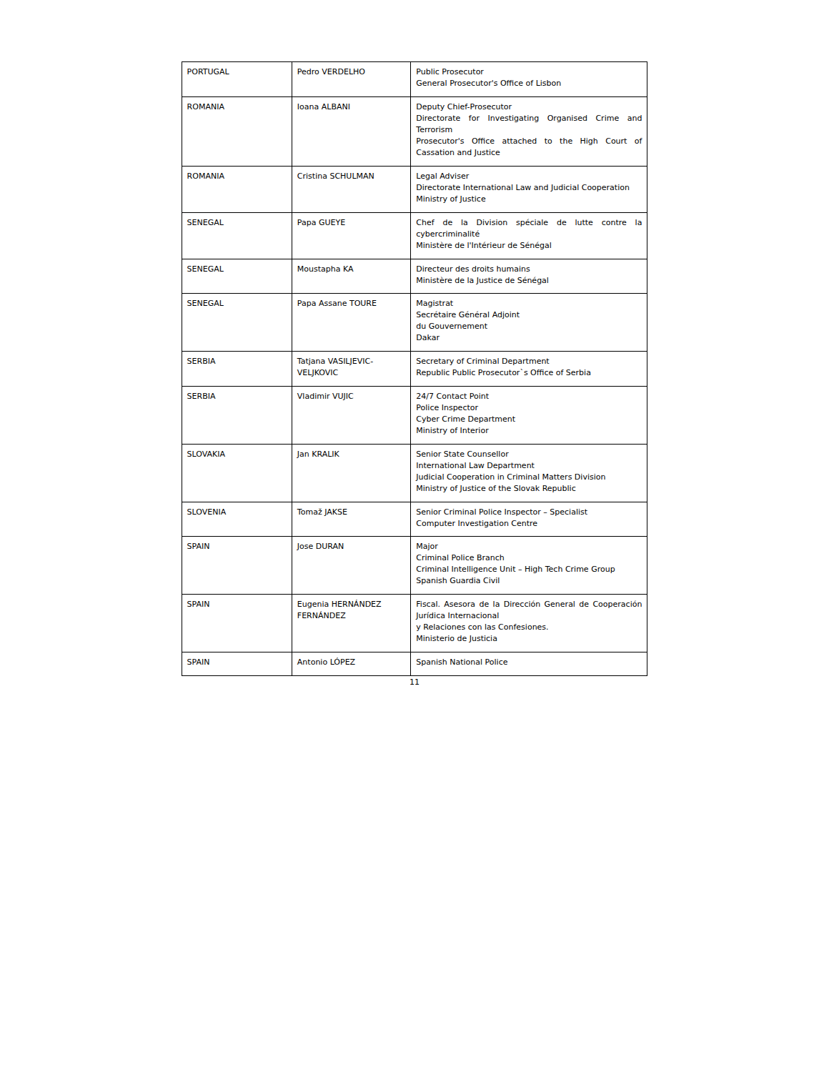| PORTUGAL | Pedro VERDELHO | Public Prosecutor General Prosecutor's Office of Lisbon |
| ROMANIA | Ioana ALBANI | Deputy Chief-Prosecutor Directorate for Investigating Organised Crime and Terrorism Prosecutor's Office attached to the High Court of Cassation and Justice |
| ROMANIA | Cristina SCHULMAN | Legal Adviser Directorate International Law and Judicial Cooperation Ministry of Justice |
| SENEGAL | Papa GUEYE | Chef de la Division spéciale de lutte contre la cybercriminalité Ministère de l'Intérieur de Sénégal |
| SENEGAL | Moustapha KA | Directeur des droits humains Ministère de la Justice de Sénégal |
| SENEGAL | Papa Assane TOURE | Magistrat Secrétaire Général Adjoint du Gouvernement Dakar |
| SERBIA | Tatjana VASILJEVIC-VELJKOVIC | Secretary of Criminal Department Republic Public Prosecutor`s Office of Serbia |
| SERBIA | Vladimir VUJIC | 24/7 Contact Point Police Inspector Cyber Crime Department Ministry of Interior |
| SLOVAKIA | Jan KRALIK | Senior State Counsellor International Law Department Judicial Cooperation in Criminal Matters Division Ministry of Justice of the Slovak Republic |
| SLOVENIA | Tomaž JAKSE | Senior Criminal Police Inspector – Specialist Computer Investigation Centre |
| SPAIN | Jose DURAN | Major Criminal Police Branch Criminal Intelligence Unit – High Tech Crime Group Spanish Guardia Civil |
| SPAIN | Eugenia HERNÁNDEZ FERNÁNDEZ | Fiscal. Asesora de la Dirección General de Cooperación Jurídica Internacional y Relaciones con las Confesiones. Ministerio de Justicia |
| SPAIN | Antonio LÓPEZ | Spanish National Police |
11